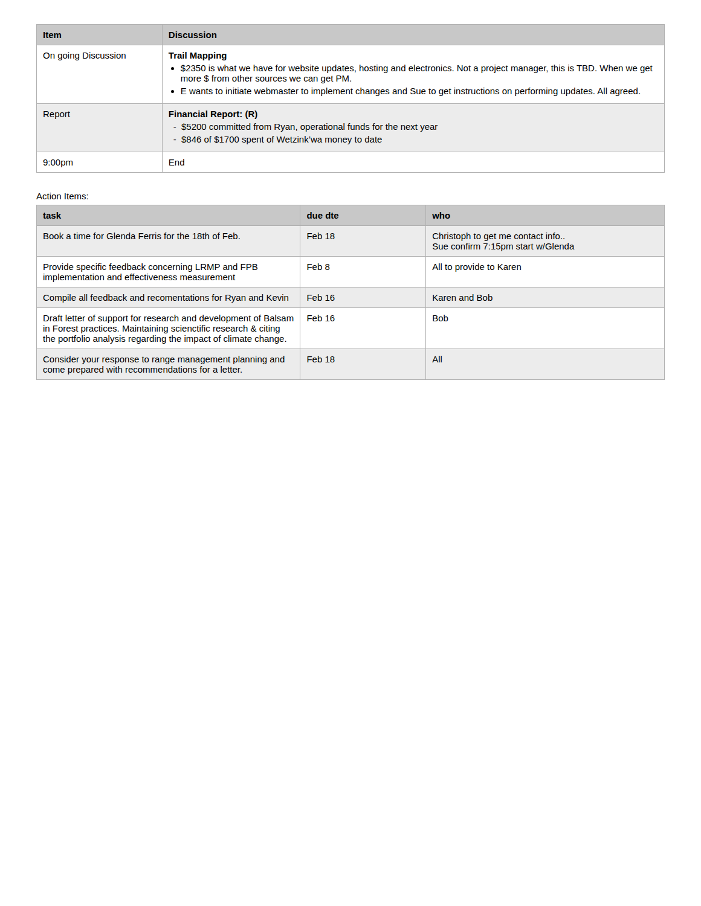| Item | Discussion |
| --- | --- |
| On going Discussion | Trail Mapping $2350 is what we have for website updates, hosting and electronics. Not a project manager, this is TBD. When we get more $ from other sources we can get PM. E wants to initiate webmaster to implement changes and Sue to get instructions on performing updates. All agreed. |
| Report | Financial Report: (R) $5200 committed from Ryan, operational funds for the next year $846 of $1700 spent of Wetzink’wa money to date |
| 9:00pm | End |
Action Items:
| task | due dte | who |
| --- | --- | --- |
| Book a time for Glenda Ferris for the 18th of Feb. | Feb 18 | Christoph to get me contact info.. Sue confirm 7:15pm start w/Glenda |
| Provide specific feedback concerning LRMP and FPB implementation and effectiveness measurement | Feb 8 | All to provide to Karen |
| Compile all feedback and recomentations for Ryan and Kevin | Feb 16 | Karen and Bob |
| Draft letter of support for research and development of Balsam in Forest practices. Maintaining scienctific research & citing the portfolio analysis regarding the impact of climate change. | Feb 16 | Bob |
| Consider your response to range management planning and come prepared with recommendations for a letter. | Feb 18 | All |